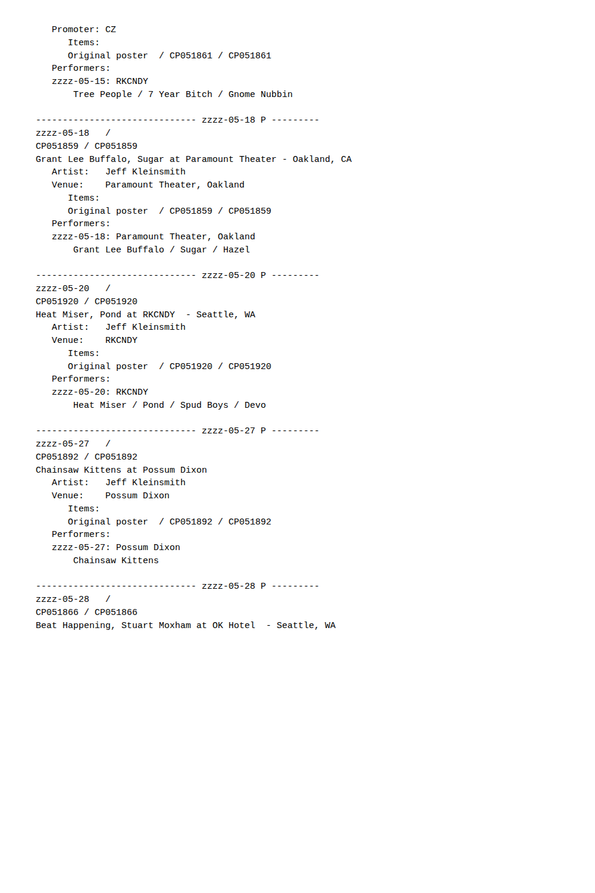Promoter: CZ
      Items:
      Original poster  / CP051861 / CP051861
   Performers:
   zzzz-05-15: RKCNDY
       Tree People / 7 Year Bitch / Gnome Nubbin

------------------------------ zzzz-05-18 P ---------
zzzz-05-18   / 
CP051859 / CP051859
Grant Lee Buffalo, Sugar at Paramount Theater - Oakland, CA
   Artist:   Jeff Kleinsmith
   Venue:    Paramount Theater, Oakland
      Items:
      Original poster  / CP051859 / CP051859
   Performers:
   zzzz-05-18: Paramount Theater, Oakland
       Grant Lee Buffalo / Sugar / Hazel

------------------------------ zzzz-05-20 P ---------
zzzz-05-20   / 
CP051920 / CP051920
Heat Miser, Pond at RKCNDY  - Seattle, WA
   Artist:   Jeff Kleinsmith
   Venue:    RKCNDY
      Items:
      Original poster  / CP051920 / CP051920
   Performers:
   zzzz-05-20: RKCNDY
       Heat Miser / Pond / Spud Boys / Devo

------------------------------ zzzz-05-27 P ---------
zzzz-05-27   / 
CP051892 / CP051892
Chainsaw Kittens at Possum Dixon
   Artist:   Jeff Kleinsmith
   Venue:    Possum Dixon
      Items:
      Original poster  / CP051892 / CP051892
   Performers:
   zzzz-05-27: Possum Dixon
       Chainsaw Kittens

------------------------------ zzzz-05-28 P ---------
zzzz-05-28   / 
CP051866 / CP051866
Beat Happening, Stuart Moxham at OK Hotel  - Seattle, WA